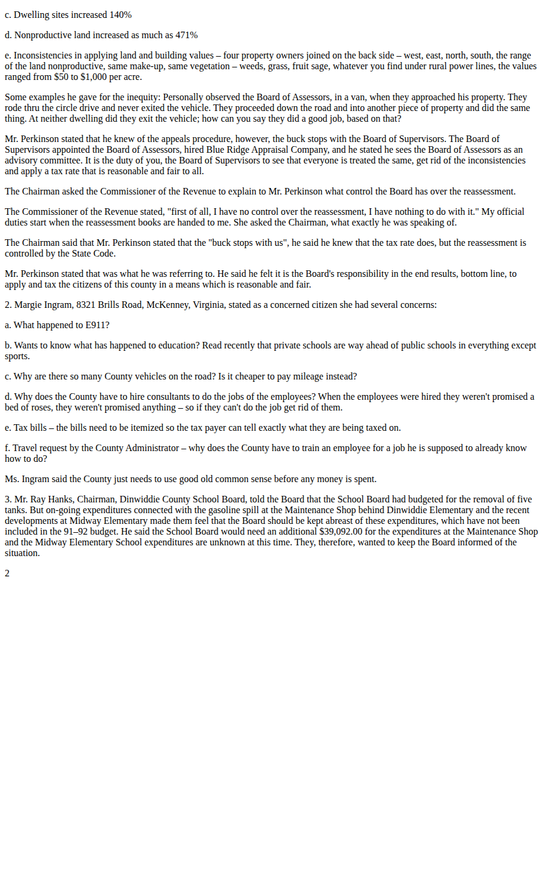c. Dwelling sites increased 140%
d. Nonproductive land increased as much as 471%
e. Inconsistencies in applying land and building values – four property owners joined on the back side – west, east, north, south, the range of the land nonproductive, same make-up, same vegetation – weeds, grass, fruit sage, whatever you find under rural power lines, the values ranged from $50 to $1,000 per acre.
Some examples he gave for the inequity: Personally observed the Board of Assessors, in a van, when they approached his property. They rode thru the circle drive and never exited the vehicle. They proceeded down the road and into another piece of property and did the same thing. At neither dwelling did they exit the vehicle; how can you say they did a good job, based on that?
Mr. Perkinson stated that he knew of the appeals procedure, however, the buck stops with the Board of Supervisors. The Board of Supervisors appointed the Board of Assessors, hired Blue Ridge Appraisal Company, and he stated he sees the Board of Assessors as an advisory committee. It is the duty of you, the Board of Supervisors to see that everyone is treated the same, get rid of the inconsistencies and apply a tax rate that is reasonable and fair to all.
The Chairman asked the Commissioner of the Revenue to explain to Mr. Perkinson what control the Board has over the reassessment.
The Commissioner of the Revenue stated, "first of all, I have no control over the reassessment, I have nothing to do with it." My official duties start when the reassessment books are handed to me. She asked the Chairman, what exactly he was speaking of.
The Chairman said that Mr. Perkinson stated that the "buck stops with us", he said he knew that the tax rate does, but the reassessment is controlled by the State Code.
Mr. Perkinson stated that was what he was referring to. He said he felt it is the Board's responsibility in the end results, bottom line, to apply and tax the citizens of this county in a means which is reasonable and fair.
2. Margie Ingram, 8321 Brills Road, McKenney, Virginia, stated as a concerned citizen she had several concerns:
a. What happened to E911?
b. Wants to know what has happened to education? Read recently that private schools are way ahead of public schools in everything except sports.
c. Why are there so many County vehicles on the road? Is it cheaper to pay mileage instead?
d. Why does the County have to hire consultants to do the jobs of the employees? When the employees were hired they weren't promised a bed of roses, they weren't promised anything – so if they can't do the job get rid of them.
e. Tax bills – the bills need to be itemized so the tax payer can tell exactly what they are being taxed on.
f. Travel request by the County Administrator – why does the County have to train an employee for a job he is supposed to already know how to do?
Ms. Ingram said the County just needs to use good old common sense before any money is spent.
3. Mr. Ray Hanks, Chairman, Dinwiddie County School Board, told the Board that the School Board had budgeted for the removal of five tanks. But on-going expenditures connected with the gasoline spill at the Maintenance Shop behind Dinwiddie Elementary and the recent developments at Midway Elementary made them feel that the Board should be kept abreast of these expenditures, which have not been included in the 91–92 budget. He said the School Board would need an additional $39,092.00 for the expenditures at the Maintenance Shop and the Midway Elementary School expenditures are unknown at this time. They, therefore, wanted to keep the Board informed of the situation.
2